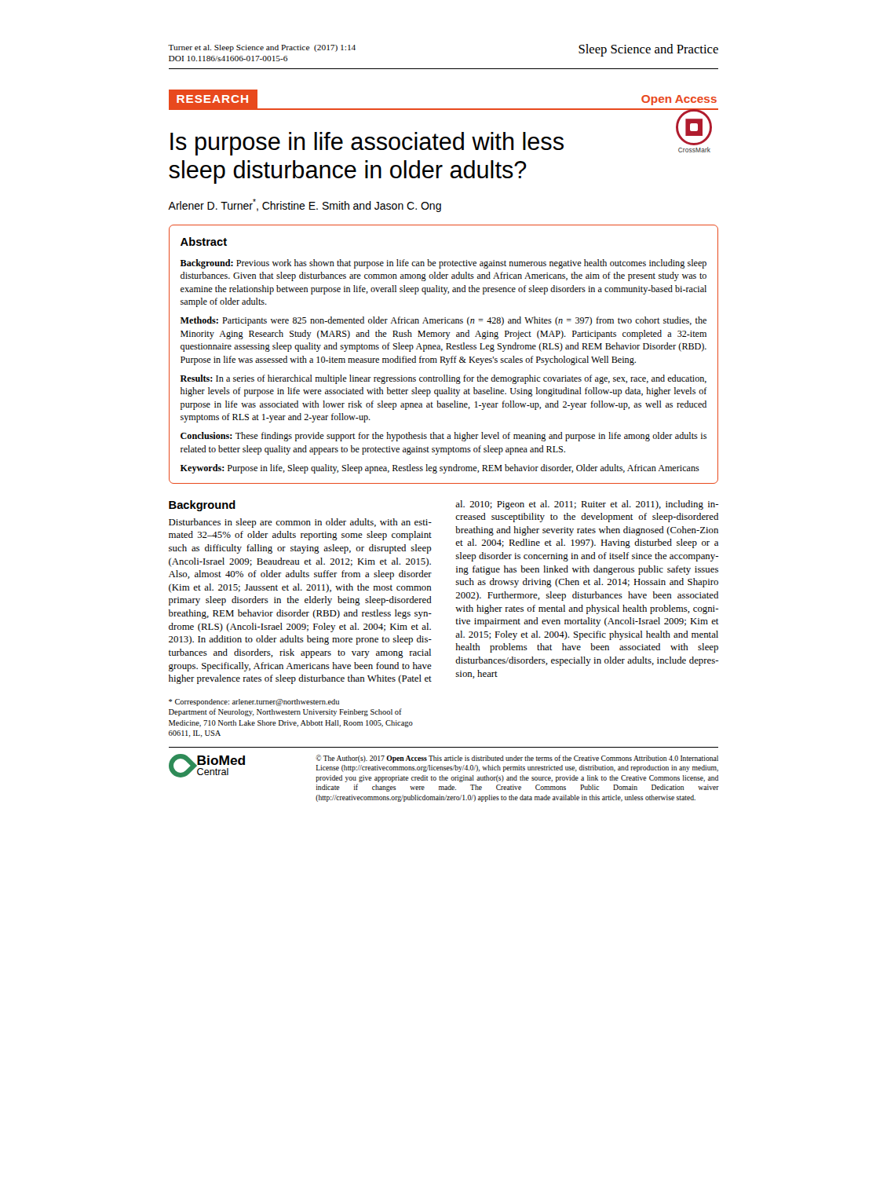Turner et al. Sleep Science and Practice (2017) 1:14
DOI 10.1186/s41606-017-0015-6
Sleep Science and Practice
RESEARCH
Open Access
CrossMark
Is purpose in life associated with less sleep disturbance in older adults?
Arlener D. Turner*, Christine E. Smith and Jason C. Ong
Abstract
Background: Previous work has shown that purpose in life can be protective against numerous negative health outcomes including sleep disturbances. Given that sleep disturbances are common among older adults and African Americans, the aim of the present study was to examine the relationship between purpose in life, overall sleep quality, and the presence of sleep disorders in a community-based bi-racial sample of older adults.
Methods: Participants were 825 non-demented older African Americans (n = 428) and Whites (n = 397) from two cohort studies, the Minority Aging Research Study (MARS) and the Rush Memory and Aging Project (MAP). Participants completed a 32-item questionnaire assessing sleep quality and symptoms of Sleep Apnea, Restless Leg Syndrome (RLS) and REM Behavior Disorder (RBD). Purpose in life was assessed with a 10-item measure modified from Ryff & Keyes's scales of Psychological Well Being.
Results: In a series of hierarchical multiple linear regressions controlling for the demographic covariates of age, sex, race, and education, higher levels of purpose in life were associated with better sleep quality at baseline. Using longitudinal follow-up data, higher levels of purpose in life was associated with lower risk of sleep apnea at baseline, 1-year follow-up, and 2-year follow-up, as well as reduced symptoms of RLS at 1-year and 2-year follow-up.
Conclusions: These findings provide support for the hypothesis that a higher level of meaning and purpose in life among older adults is related to better sleep quality and appears to be protective against symptoms of sleep apnea and RLS.
Keywords: Purpose in life, Sleep quality, Sleep apnea, Restless leg syndrome, REM behavior disorder, Older adults, African Americans
Background
Disturbances in sleep are common in older adults, with an estimated 32–45% of older adults reporting some sleep complaint such as difficulty falling or staying asleep, or disrupted sleep (Ancoli-Israel 2009; Beaudreau et al. 2012; Kim et al. 2015). Also, almost 40% of older adults suffer from a sleep disorder (Kim et al. 2015; Jaussent et al. 2011), with the most common primary sleep disorders in the elderly being sleep-disordered breathing, REM behavior disorder (RBD) and restless legs syndrome (RLS) (Ancoli-Israel 2009; Foley et al. 2004; Kim et al. 2013). In addition to older adults being more prone to sleep disturbances and disorders, risk appears to vary among racial groups. Specifically, African Americans have been found to have higher prevalence rates of sleep disturbance than Whites (Patel et al. 2010; Pigeon et al. 2011; Ruiter et al. 2011), including increased susceptibility to the development of sleep-disordered breathing and higher severity rates when diagnosed (Cohen-Zion et al. 2004; Redline et al. 1997). Having disturbed sleep or a sleep disorder is concerning in and of itself since the accompanying fatigue has been linked with dangerous public safety issues such as drowsy driving (Chen et al. 2014; Hossain and Shapiro 2002). Furthermore, sleep disturbances have been associated with higher rates of mental and physical health problems, cognitive impairment and even mortality (Ancoli-Israel 2009; Kim et al. 2015; Foley et al. 2004). Specific physical health and mental health problems that have been associated with sleep disturbances/disorders, especially in older adults, include depression, heart
* Correspondence: arlener.turner@northwestern.edu
Department of Neurology, Northwestern University Feinberg School of Medicine, 710 North Lake Shore Drive, Abbott Hall, Room 1005, Chicago 60611, IL, USA
BioMed
Central
© The Author(s). 2017 Open Access This article is distributed under the terms of the Creative Commons Attribution 4.0 International License (http://creativecommons.org/licenses/by/4.0/), which permits unrestricted use, distribution, and reproduction in any medium, provided you give appropriate credit to the original author(s) and the source, provide a link to the Creative Commons license, and indicate if changes were made. The Creative Commons Public Domain Dedication waiver (http://creativecommons.org/publicdomain/zero/1.0/) applies to the data made available in this article, unless otherwise stated.